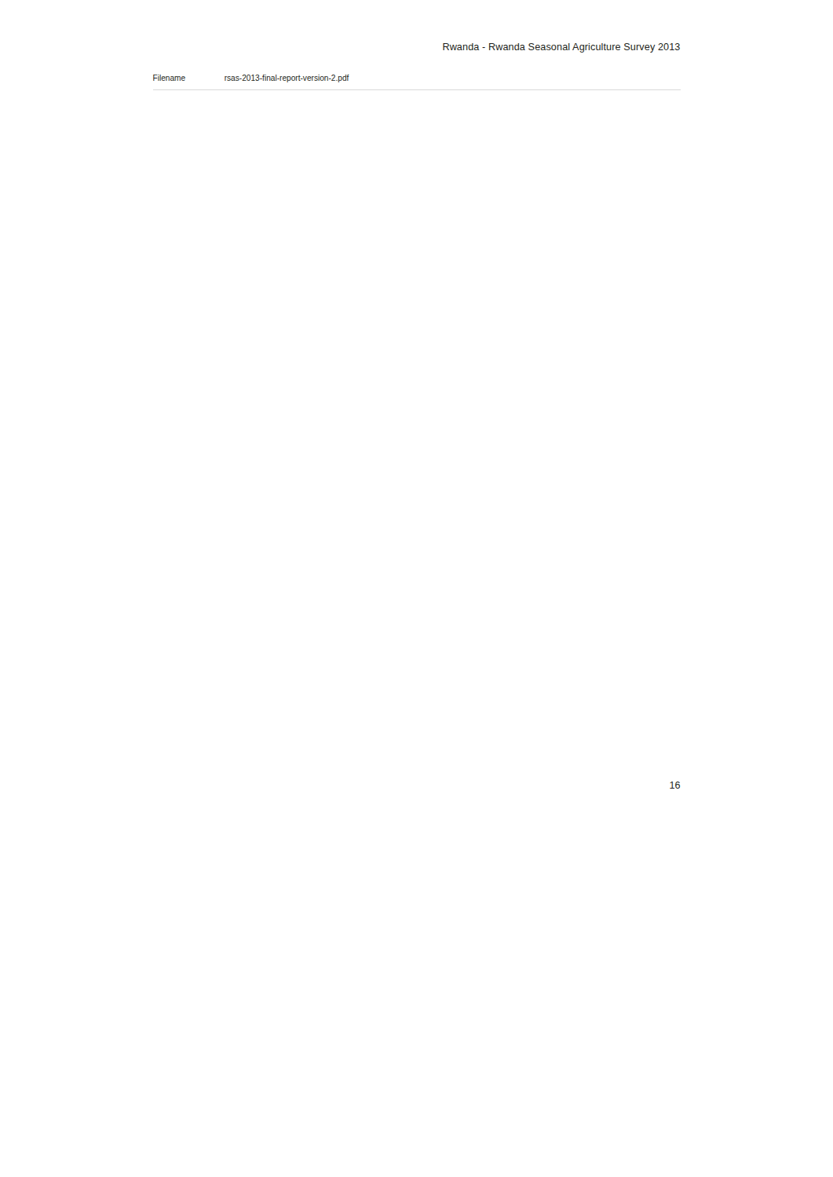Rwanda - Rwanda Seasonal Agriculture Survey 2013
Filename
rsas-2013-final-report-version-2.pdf
16